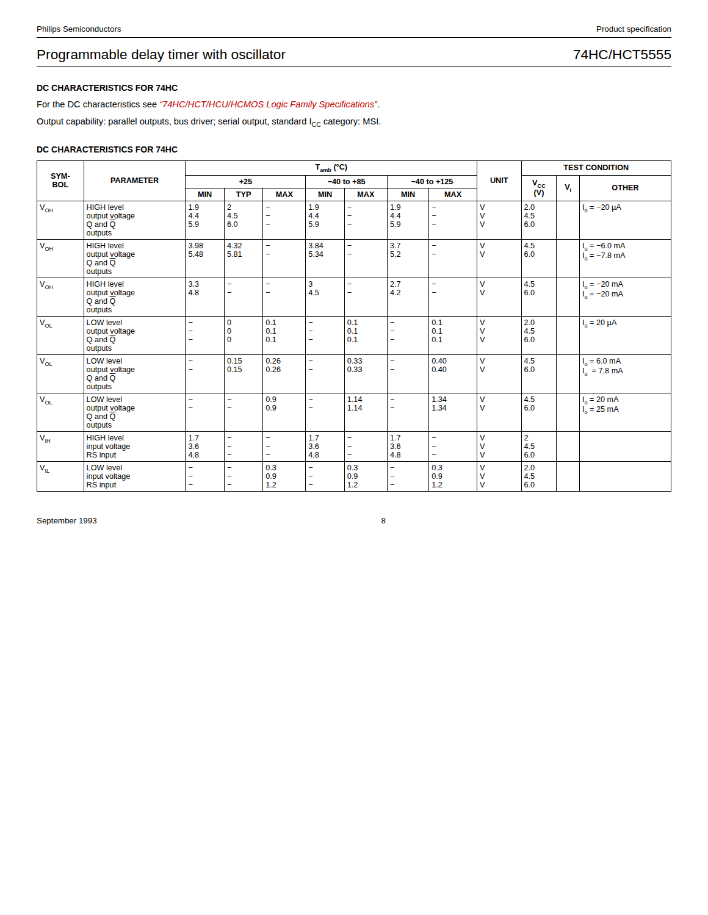Philips Semiconductors Product specification
Programmable delay timer with oscillator 74HC/HCT5555
DC CHARACTERISTICS FOR 74HC
For the DC characteristics see “74HC/HCT/HCU/HCMOS Logic Family Specifications”.
Output capability: parallel outputs, bus driver; serial output, standard ICC category: MSI.
DC CHARACTERISTICS FOR 74HC
| SYM- BOL | PARAMETER | T amb (°C) | UNIT | TEST CONDITION |
| --- | --- | --- | --- | --- |
| +25 | −40 to +85 | −40 to +125 | V CC (V) | V I | OTHER |
| MIN | TYP | MAX | MIN | MAX | MIN | MAX |
| V OH | HIGH level output voltage Q and Q outputs | 1.9 4.4 5.9 | 2 4.5 6.0 | − − − | 1.9 4.4 5.9 | − − − | 1.9 4.4 5.9 | − − − | V V V | 2.0 4.5 6.0 | | I o = −20 µA |
| V OH | HIGH level output voltage Q and Q outputs | 3.98 5.48 | 4.32 5.81 | − − | 3.84 5.34 | − − | 3.7 5.2 | − − | V V | 4.5 6.0 | | I o = −6.0 mA I o = −7.8 mA |
| V OH | HIGH level output voltage Q and Q outputs | 3.3 4.8 | − − | − − | 3 4.5 | − − | 2.7 4.2 | − − | V V | 4.5 6.0 | | I o = −20 mA I o = −20 mA |
| V OL | LOW level output voltage Q and Q outputs | − − − | 0 0 0 | 0.1 0.1 0.1 | − − − | 0.1 0.1 0.1 | − − − | 0.1 0.1 0.1 | V V V | 2.0 4.5 6.0 | | I o = 20 µA |
| V OL | LOW level output voltage Q and Q outputs | − − | 0.15 0.15 | 0.26 0.26 | − − | 0.33 0.33 | − − | 0.40 0.40 | V V | 4.5 6.0 | | I o = 6.0 mA I o = 7.8 mA |
| V OL | LOW level output voltage Q and Q outputs | − − | − − | 0.9 0.9 | − − | 1.14 1.14 | − − | 1.34 1.34 | V V | 4.5 6.0 | | I o = 20 mA I o = 25 mA |
| V IH | HIGH level input voltage RS input | 1.7 3.6 4.8 | − − − | − − − | 1.7 3.6 4.8 | − − − | 1.7 3.6 4.8 | − − − | V V V | 2 4.5 6.0 | | |
| V IL | LOW level input voltage RS input | − − − | − − − | 0.3 0.9 1.2 | − − − | 0.3 0.9 1.2 | − − − | 0.3 0.9 1.2 | V V V | 2.0 4.5 6.0 | | |
September 1993 8